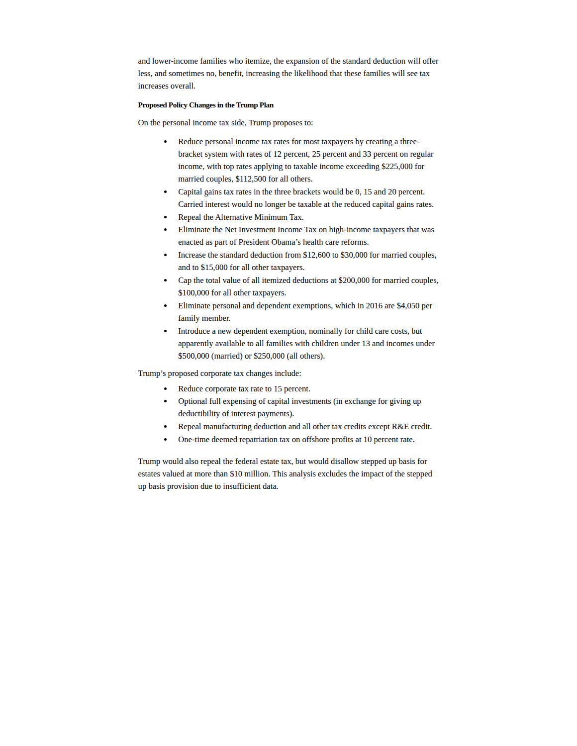and lower-income families who itemize, the expansion of the standard deduction will offer less, and sometimes no, benefit, increasing the likelihood that these families will see tax increases overall.
Proposed Policy Changes in the Trump Plan
On the personal income tax side, Trump proposes to:
Reduce personal income tax rates for most taxpayers by creating a three-bracket system with rates of 12 percent, 25 percent and 33 percent on regular income, with top rates applying to taxable income exceeding $225,000 for married couples, $112,500 for all others.
Capital gains tax rates in the three brackets would be 0, 15 and 20 percent. Carried interest would no longer be taxable at the reduced capital gains rates.
Repeal the Alternative Minimum Tax.
Eliminate the Net Investment Income Tax on high-income taxpayers that was enacted as part of President Obama’s health care reforms.
Increase the standard deduction from $12,600 to $30,000 for married couples, and to $15,000 for all other taxpayers.
Cap the total value of all itemized deductions at $200,000 for married couples, $100,000 for all other taxpayers.
Eliminate personal and dependent exemptions, which in 2016 are $4,050 per family member.
Introduce a new dependent exemption, nominally for child care costs, but apparently available to all families with children under 13 and incomes under $500,000 (married) or $250,000 (all others).
Trump’s proposed corporate tax changes include:
Reduce corporate tax rate to 15 percent.
Optional full expensing of capital investments (in exchange for giving up deductibility of interest payments).
Repeal manufacturing deduction and all other tax credits except R&E credit.
One-time deemed repatriation tax on offshore profits at 10 percent rate.
Trump would also repeal the federal estate tax, but would disallow stepped up basis for estates valued at more than $10 million. This analysis excludes the impact of the stepped up basis provision due to insufficient data.